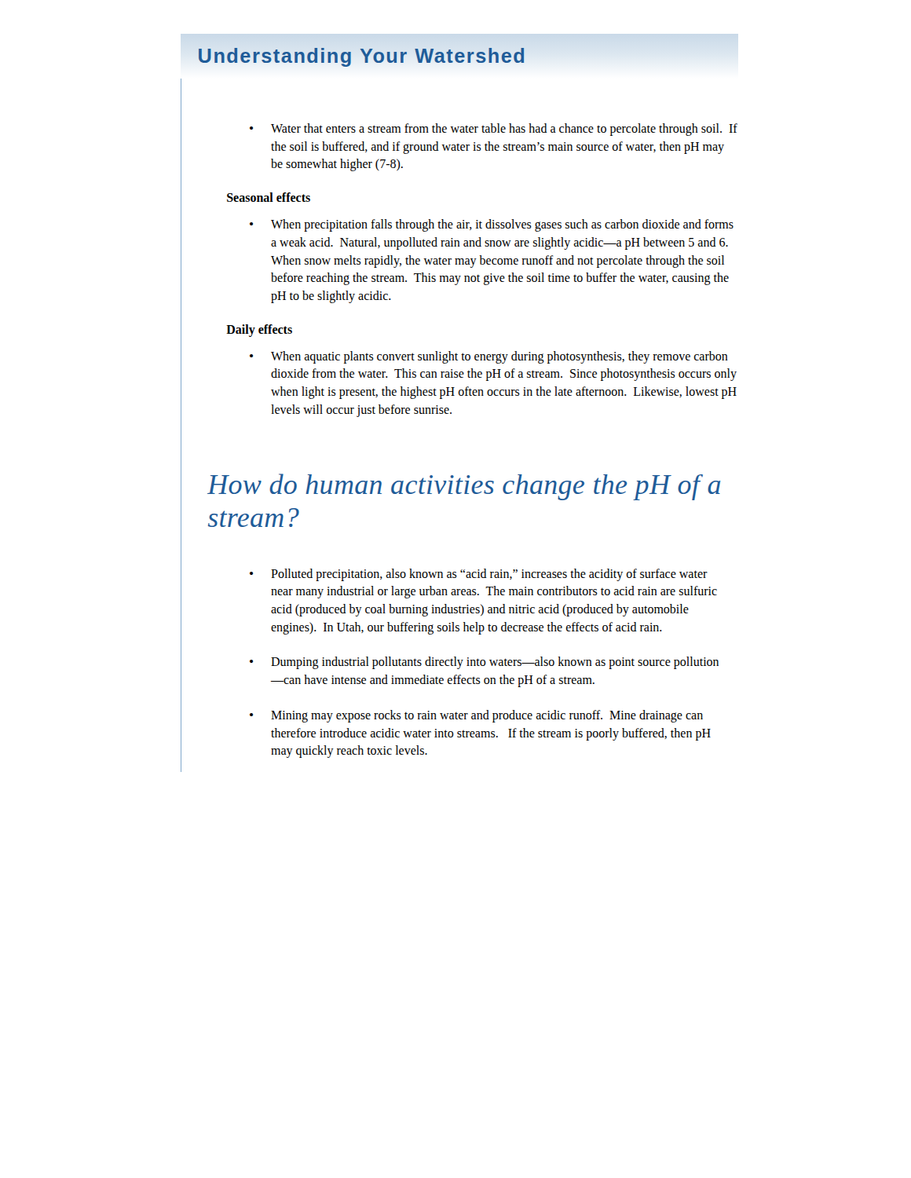Understanding Your Watershed
Water that enters a stream from the water table has had a chance to percolate through soil. If the soil is buffered, and if ground water is the stream’s main source of water, then pH may be somewhat higher (7-8).
Seasonal effects
When precipitation falls through the air, it dissolves gases such as carbon dioxide and forms a weak acid. Natural, unpolluted rain and snow are slightly acidic—a pH between 5 and 6. When snow melts rapidly, the water may become runoff and not percolate through the soil before reaching the stream. This may not give the soil time to buffer the water, causing the pH to be slightly acidic.
Daily effects
When aquatic plants convert sunlight to energy during photosynthesis, they remove carbon dioxide from the water. This can raise the pH of a stream. Since photosynthesis occurs only when light is present, the highest pH often occurs in the late afternoon. Likewise, lowest pH levels will occur just before sunrise.
How do human activities change the pH of a stream?
Polluted precipitation, also known as “acid rain,” increases the acidity of surface water near many industrial or large urban areas. The main contributors to acid rain are sulfuric acid (produced by coal burning industries) and nitric acid (produced by automobile engines). In Utah, our buffering soils help to decrease the effects of acid rain.
Dumping industrial pollutants directly into waters—also known as point source pollution—can have intense and immediate effects on the pH of a stream.
Mining may expose rocks to rain water and produce acidic runoff. Mine drainage can therefore introduce acidic water into streams. If the stream is poorly buffered, then pH may quickly reach toxic levels.